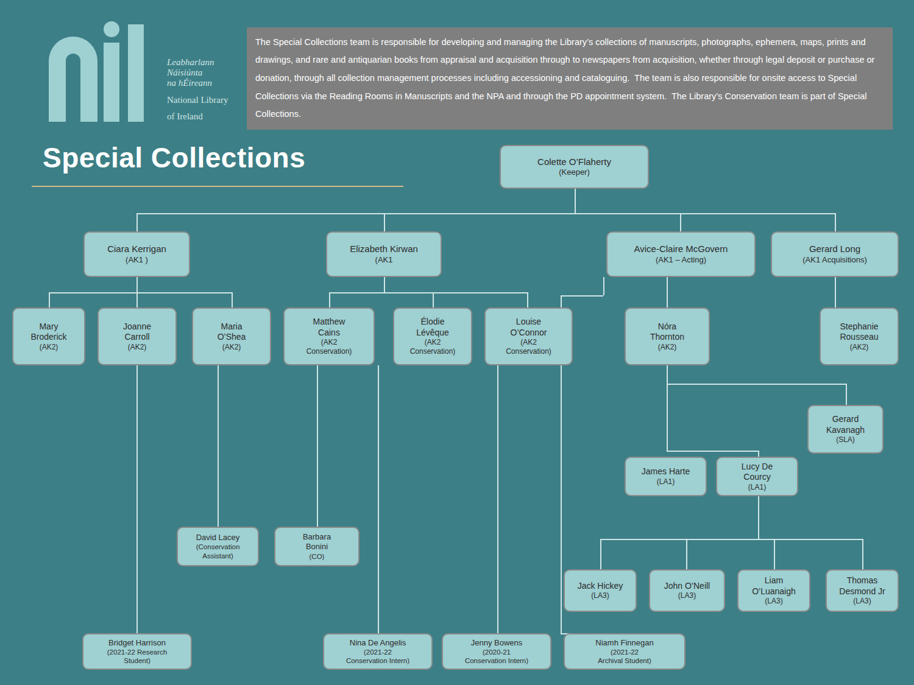Leabharlann Náisiúnta na hÉireann National Library of Ireland
The Special Collections team is responsible for developing and managing the Library’s collections of manuscripts, photographs, ephemera, maps, prints and drawings, and rare and antiquarian books from appraisal and acquisition through to newspapers from acquisition, whether through legal deposit or purchase or donation, through all collection management processes including accessioning and cataloguing. The team is also responsible for onsite access to Special Collections via the Reading Rooms in Manuscripts and the NPA and through the PD appointment system. The Library’s Conservation team is part of Special Collections.
Special Collections
Colette O’Flaherty (Keeper)
Ciara Kerrigan (AK1 )
Elizabeth Kirwan (AK1
Avice-Claire McGovern (AK1 – Acting)
Gerard Long (AK1 Acquisitions)
Mary Broderick (AK2)
Joanne Carroll (AK2)
Maria O’Shea (AK2)
Matthew Cains (AK2 Conservation)
Élodie Lévêque (AK2 Conservation)
Louise O’Connor (AK2 Conservation)
Nóra Thornton (AK2)
Stephanie Rousseau (AK2)
Gerard Kavanagh (SLA)
James Harte (LA1)
Lucy De Courcy (LA1)
David Lacey (Conservation Assistant)
Barbara Bonini (CO)
Jack Hickey (LA3)
John O’Neill (LA3)
Liam O’Luanaigh (LA3)
Thomas Desmond Jr (LA3)
Bridget Harrison (2021-22 Research Student)
Nina De Angelis (2021-22 Conservation Intern)
Jenny Bowens (2020-21 Conservation Intern)
Niamh Finnegan (2021-22 Archival Student)